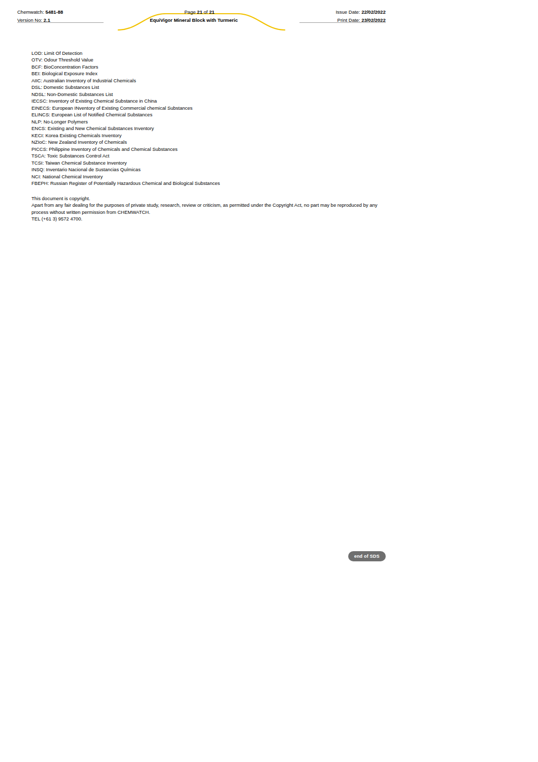Chemwatch: 5481-88
Page 21 of 21
Issue Date: 22/02/2022
Version No: 2.1
EquiVigor Mineral Block with Turmeric
Print Date: 23/02/2022
LOD: Limit Of Detection
OTV: Odour Threshold Value
BCF: BioConcentration Factors
BEI: Biological Exposure Index
AIIC: Australian Inventory of Industrial Chemicals
DSL: Domestic Substances List
NDSL: Non-Domestic Substances List
IECSC: Inventory of Existing Chemical Substance in China
EINECS: European INventory of Existing Commercial chemical Substances
ELINCS: European List of Notified Chemical Substances
NLP: No-Longer Polymers
ENCS: Existing and New Chemical Substances Inventory
KECI: Korea Existing Chemicals Inventory
NZIoC: New Zealand Inventory of Chemicals
PICCS: Philippine Inventory of Chemicals and Chemical Substances
TSCA: Toxic Substances Control Act
TCSI: Taiwan Chemical Substance Inventory
INSQ: Inventario Nacional de Sustancias Químicas
NCI: National Chemical Inventory
FBEPH: Russian Register of Potentially Hazardous Chemical and Biological Substances
This document is copyright.
Apart from any fair dealing for the purposes of private study, research, review or criticism, as permitted under the Copyright Act, no part may be reproduced by any process without written permission from CHEMWATCH.
TEL (+61 3) 9572 4700.
end of SDS